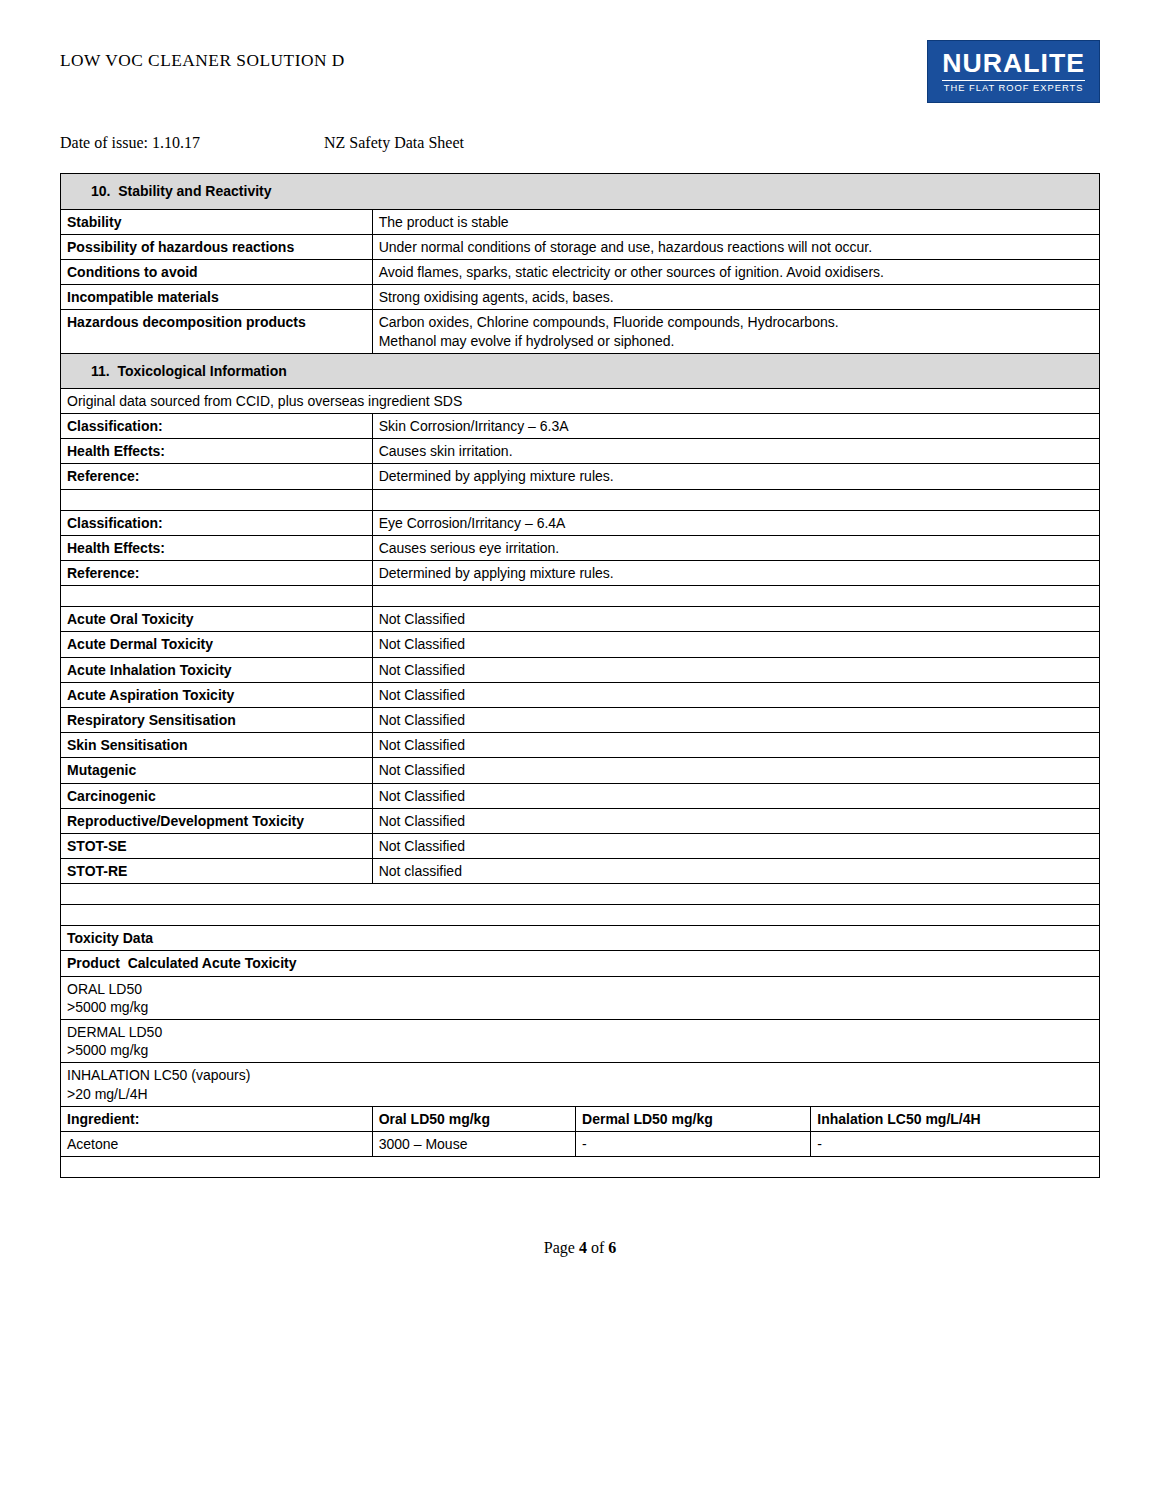LOW VOC CLEANER SOLUTION D
NURALITE
THE FLAT ROOF EXPERTS
Date of issue: 1.10.17 NZ Safety Data Sheet
| 10. Stability and Reactivity |
| Stability | The product is stable |
| Possibility of hazardous reactions | Under normal conditions of storage and use, hazardous reactions will not occur. |
| Conditions to avoid | Avoid flames, sparks, static electricity or other sources of ignition. Avoid oxidisers. |
| Incompatible materials | Strong oxidising agents, acids, bases. |
| Hazardous decomposition products | Carbon oxides, Chlorine compounds, Fluoride compounds, Hydrocarbons. Methanol may evolve if hydrolysed or siphoned. |
| 11. Toxicological Information |
| Original data sourced from CCID, plus overseas ingredient SDS |
| Classification: | Skin Corrosion/Irritancy – 6.3A |
| Health Effects: | Causes skin irritation. |
| Reference: | Determined by applying mixture rules. |
| Classification: | Eye Corrosion/Irritancy – 6.4A |
| Health Effects: | Causes serious eye irritation. |
| Reference: | Determined by applying mixture rules. |
| Acute Oral Toxicity | Not Classified |
| Acute Dermal Toxicity | Not Classified |
| Acute Inhalation Toxicity | Not Classified |
| Acute Aspiration Toxicity | Not Classified |
| Respiratory Sensitisation | Not Classified |
| Skin Sensitisation | Not Classified |
| Mutagenic | Not Classified |
| Carcinogenic | Not Classified |
| Reproductive/Development Toxicity | Not Classified |
| STOT-SE | Not Classified |
| STOT-RE | Not classified |
| Toxicity Data |
| Product Calculated Acute Toxicity |
| ORAL LD50 >5000 mg/kg |
| DERMAL LD50 >5000 mg/kg |
| INHALATION LC50 (vapours) >20 mg/L/4H |
| Ingredient: | Oral LD50 mg/kg | Dermal LD50 mg/kg | Inhalation LC50 mg/L/4H |
| Acetone | 3000 – Mouse | - | - |
Page 4 of 6